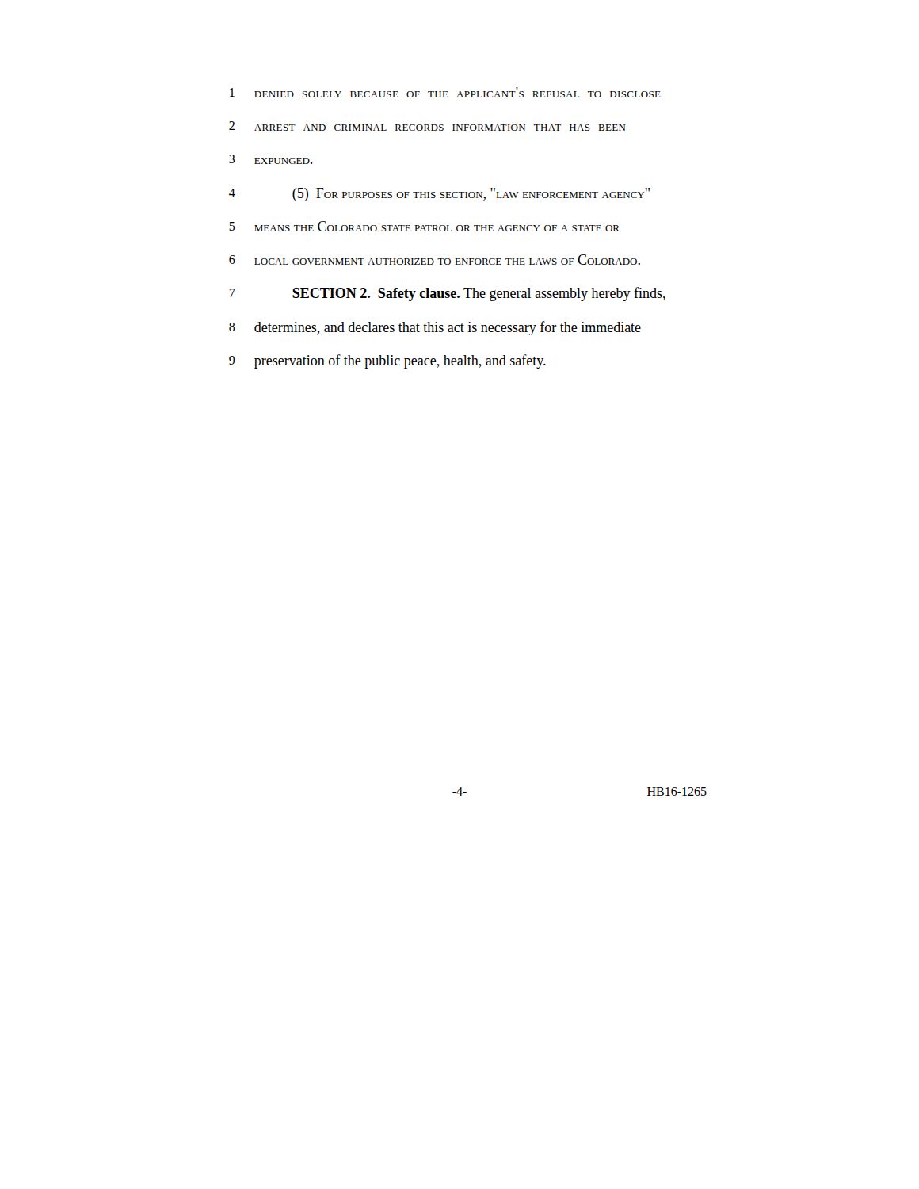1 denied solely because of the applicant's refusal to disclose
2 arrest and criminal records information that has been
3 expunged.
4(5) For purposes of this section, "law enforcement agency"
5 means the Colorado state patrol or the agency of a state or
6 local government authorized to enforce the laws of Colorado.
7 SECTION 2. Safety clause. The general assembly hereby finds,
8 determines, and declares that this act is necessary for the immediate
9 preservation of the public peace, health, and safety.
-4-
HB16-1265